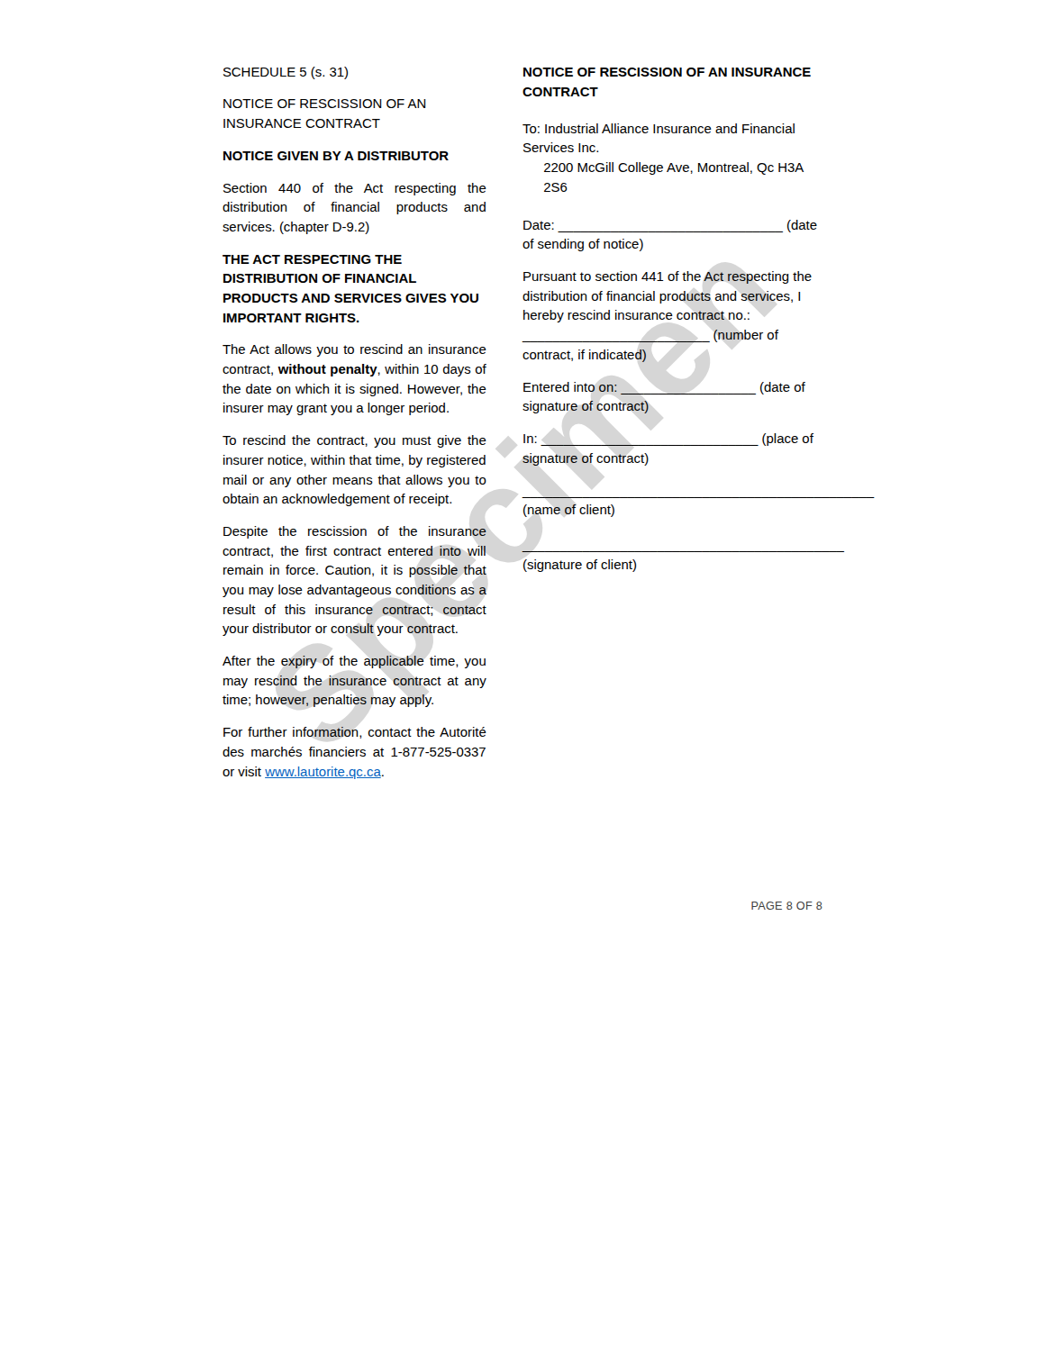Specimen
SCHEDULE 5 (s. 31)
NOTICE OF RESCISSION OF AN INSURANCE CONTRACT
NOTICE GIVEN BY A DISTRIBUTOR
Section 440 of the Act respecting the distribution of financial products and services. (chapter D-9.2)
THE ACT RESPECTING THE DISTRIBUTION OF FINANCIAL PRODUCTS AND SERVICES GIVES YOU IMPORTANT RIGHTS.
The Act allows you to rescind an insurance contract, without penalty, within 10 days of the date on which it is signed. However, the insurer may grant you a longer period.
To rescind the contract, you must give the insurer notice, within that time, by registered mail or any other means that allows you to obtain an acknowledgement of receipt.
Despite the rescission of the insurance contract, the first contract entered into will remain in force. Caution, it is possible that you may lose advantageous conditions as a result of this insurance contract; contact your distributor or consult your contract.
After the expiry of the applicable time, you may rescind the insurance contract at any time; however, penalties may apply.
For further information, contact the Autorité des marchés financiers at 1-877-525-0337 or visit www.lautorite.qc.ca.
NOTICE OF RESCISSION OF AN INSURANCE CONTRACT
To: Industrial Alliance Insurance and Financial Services Inc.
2200 McGill College Ave, Montreal, Qc H3A 2S6
Date: ______________________________ (date of sending of notice)
Pursuant to section 441 of the Act respecting the distribution of financial products and services, I hereby rescind insurance contract no.: _________________________ (number of contract, if indicated)
Entered into on: __________________ (date of signature of contract)
In: _____________________________ (place of signature of contract)
_______________________________________________ (name of client)
___________________________________________ (signature of client)
PAGE 8 OF 8